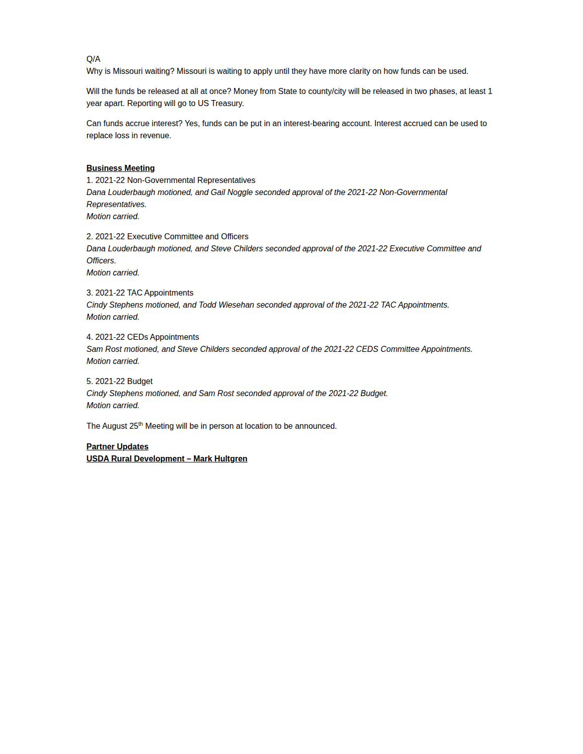Q/A
Why is Missouri waiting? Missouri is waiting to apply until they have more clarity on how funds can be used.
Will the funds be released at all at once? Money from State to county/city will be released in two phases, at least 1 year apart. Reporting will go to US Treasury.
Can funds accrue interest? Yes, funds can be put in an interest-bearing account. Interest accrued can be used to replace loss in revenue.
Business Meeting
1. 2021-22 Non-Governmental Representatives
Dana Louderbaugh motioned, and Gail Noggle seconded approval of the 2021-22 Non-Governmental Representatives.
Motion carried.
2. 2021-22 Executive Committee and Officers
Dana Louderbaugh motioned, and Steve Childers seconded approval of the 2021-22 Executive Committee and Officers.
Motion carried.
3. 2021-22 TAC Appointments
Cindy Stephens motioned, and Todd Wiesehan seconded approval of the 2021-22 TAC Appointments.
Motion carried.
4. 2021-22 CEDs Appointments
Sam Rost motioned, and Steve Childers seconded approval of the 2021-22 CEDS Committee Appointments.
Motion carried.
5. 2021-22 Budget
Cindy Stephens motioned, and Sam Rost seconded approval of the 2021-22 Budget.
Motion carried.
The August 25th Meeting will be in person at location to be announced.
Partner Updates
USDA Rural Development – Mark Hultgren